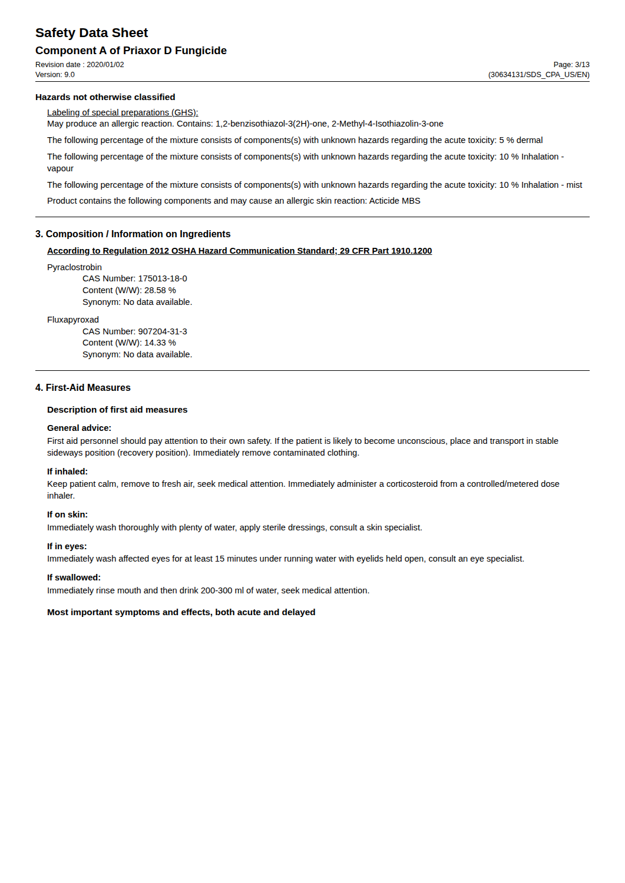Safety Data Sheet
Component A of Priaxor D Fungicide
Revision date : 2020/01/02
Version: 9.0
Page: 3/13
(30634131/SDS_CPA_US/EN)
Hazards not otherwise classified
Labeling of special preparations (GHS):
May produce an allergic reaction. Contains: 1,2-benzisothiazol-3(2H)-one, 2-Methyl-4-Isothiazolin-3-one
The following percentage of the mixture consists of components(s) with unknown hazards regarding the acute toxicity: 5 % dermal
The following percentage of the mixture consists of components(s) with unknown hazards regarding the acute toxicity: 10 % Inhalation - vapour
The following percentage of the mixture consists of components(s) with unknown hazards regarding the acute toxicity: 10 % Inhalation - mist
Product contains the following components and may cause an allergic skin reaction: Acticide MBS
3. Composition / Information on Ingredients
According to Regulation 2012 OSHA Hazard Communication Standard; 29 CFR Part 1910.1200
Pyraclostrobin
CAS Number: 175013-18-0
Content (W/W): 28.58 %
Synonym: No data available.
Fluxapyroxad
CAS Number: 907204-31-3
Content (W/W): 14.33 %
Synonym: No data available.
4. First-Aid Measures
Description of first aid measures
General advice:
First aid personnel should pay attention to their own safety. If the patient is likely to become unconscious, place and transport in stable sideways position (recovery position). Immediately remove contaminated clothing.
If inhaled:
Keep patient calm, remove to fresh air, seek medical attention. Immediately administer a corticosteroid from a controlled/metered dose inhaler.
If on skin:
Immediately wash thoroughly with plenty of water, apply sterile dressings, consult a skin specialist.
If in eyes:
Immediately wash affected eyes for at least 15 minutes under running water with eyelids held open, consult an eye specialist.
If swallowed:
Immediately rinse mouth and then drink 200-300 ml of water, seek medical attention.
Most important symptoms and effects, both acute and delayed